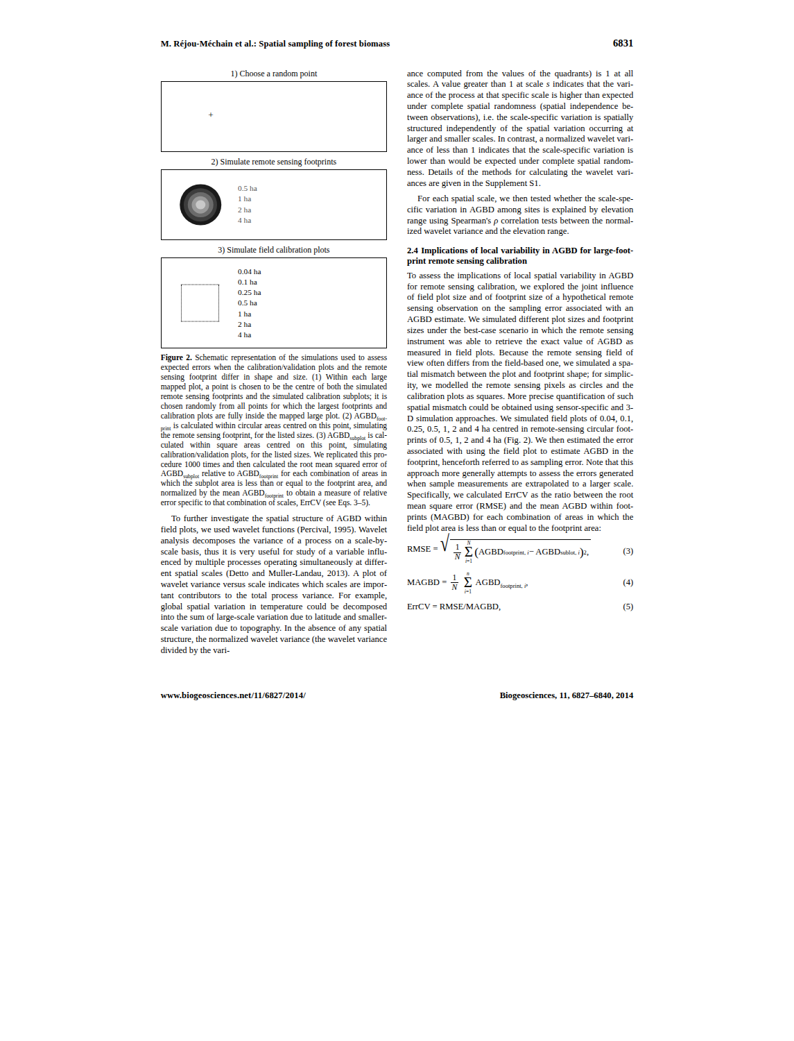M. Réjou-Méchain et al.: Spatial sampling of forest biomass
6831
1) Choose a random point
+
2) Simulate remote sensing footprints
0.5 ha
1 ha
2 ha
4 ha
3) Simulate field calibration plots
0.04 ha
0.1 ha
0.25 ha
0.5 ha
1 ha
2 ha
4 ha
Figure 2. Schematic representation of the simulations used to assess expected errors when the calibration/validation plots and the remote sensing footprint differ in shape and size. (1) Within each large mapped plot, a point is chosen to be the centre of both the simulated remote sensing footprints and the simulated calibration subplots; it is chosen randomly from all points for which the largest footprints and calibration plots are fully inside the mapped large plot. (2) AGBDfootprint is calculated within circular areas centred on this point, simulating the remote sensing footprint, for the listed sizes. (3) AGBDsubplot is calculated within square areas centred on this point, simulating calibration/validation plots, for the listed sizes. We replicated this procedure 1000 times and then calculated the root mean squared error of AGBDsubplot relative to AGBDfootprint for each combination of areas in which the subplot area is less than or equal to the footprint area, and normalized by the mean AGBDfootprint to obtain a measure of relative error specific to that combination of scales, ErrCV (see Eqs. 3–5).
To further investigate the spatial structure of AGBD within field plots, we used wavelet functions (Percival, 1995). Wavelet analysis decomposes the variance of a process on a scale-by-scale basis, thus it is very useful for study of a variable influenced by multiple processes operating simultaneously at different spatial scales (Detto and Muller-Landau, 2013). A plot of wavelet variance versus scale indicates which scales are important contributors to the total process variance. For example, global spatial variation in temperature could be decomposed into the sum of large-scale variation due to latitude and smaller-scale variation due to topography. In the absence of any spatial structure, the normalized wavelet variance (the wavelet variance divided by the vari-
ance computed from the values of the quadrants) is 1 at all scales. A value greater than 1 at scale s indicates that the variance of the process at that specific scale is higher than expected under complete spatial randomness (spatial independence between observations), i.e. the scale-specific variation is spatially structured independently of the spatial variation occurring at larger and smaller scales. In contrast, a normalized wavelet variance of less than 1 indicates that the scale-specific variation is lower than would be expected under complete spatial randomness. Details of the methods for calculating the wavelet variances are given in the Supplement S1.
For each spatial scale, we then tested whether the scale-specific variation in AGBD among sites is explained by elevation range using Spearman's ρ correlation tests between the normalized wavelet variance and the elevation range.
2.4 Implications of local variability in AGBD for large-footprint remote sensing calibration
To assess the implications of local spatial variability in AGBD for remote sensing calibration, we explored the joint influence of field plot size and of footprint size of a hypothetical remote sensing observation on the sampling error associated with an AGBD estimate. We simulated different plot sizes and footprint sizes under the best-case scenario in which the remote sensing instrument was able to retrieve the exact value of AGBD as measured in field plots. Because the remote sensing field of view often differs from the field-based one, we simulated a spatial mismatch between the plot and footprint shape; for simplicity, we modelled the remote sensing pixels as circles and the calibration plots as squares. More precise quantification of such spatial mismatch could be obtained using sensor-specific and 3-D simulation approaches. We simulated field plots of 0.04, 0.1, 0.25, 0.5, 1, 2 and 4 ha centred in remote-sensing circular footprints of 0.5, 1, 2 and 4 ha (Fig. 2). We then estimated the error associated with using the field plot to estimate AGBD in the footprint, henceforth referred to as sampling error. Note that this approach more generally attempts to assess the errors generated when sample measurements are extrapolated to a larger scale. Specifically, we calculated ErrCV as the ratio between the root mean square error (RMSE) and the mean AGBD within footprints (MAGBD) for each combination of areas in which the field plot area is less than or equal to the footprint area:
RMSE = √ 1 N N Σ i=1 (AGBDfootprint, i − AGBDsublot, i)2,
(3)
MAGBD = 1 N n Σ i=1 AGBDfootprint, i,
(4)
ErrCV = RMSE/MAGBD,
(5)
www.biogeosciences.net/11/6827/2014/
Biogeosciences, 11, 6827–6840, 2014